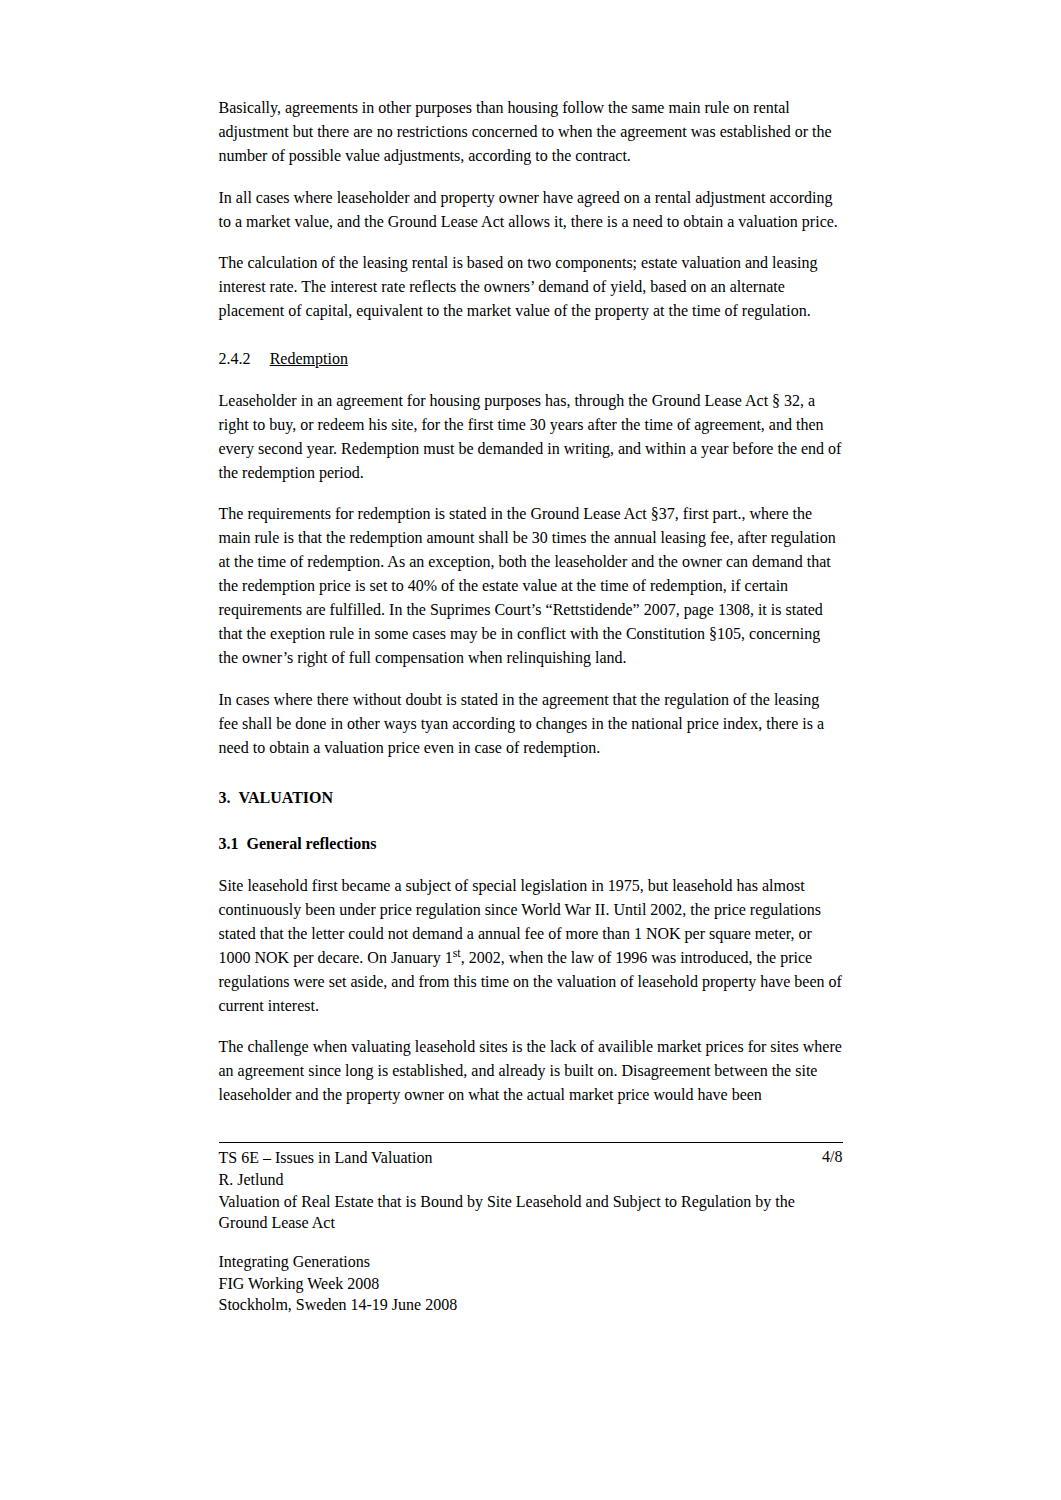Basically, agreements in other purposes than housing follow the same main rule on rental adjustment but there are no restrictions concerned to when the agreement was established or the number of possible value adjustments, according to the contract.
In all cases where leaseholder and property owner have agreed on a rental adjustment according to a market value, and the Ground Lease Act allows it, there is a need to obtain a valuation price.
The calculation of the leasing rental is based on two components; estate valuation and leasing interest rate. The interest rate reflects the owners’ demand of yield, based on an alternate placement of capital, equivalent to the market value of the property at the time of regulation.
2.4.2 Redemption
Leaseholder in an agreement for housing purposes has, through the Ground Lease Act § 32, a right to buy, or redeem his site, for the first time 30 years after the time of agreement, and then every second year. Redemption must be demanded in writing, and within a year before the end of the redemption period.
The requirements for redemption is stated in the Ground Lease Act §37, first part., where the main rule is that the redemption amount shall be 30 times the annual leasing fee, after regulation at the time of redemption. As an exception, both the leaseholder and the owner can demand that the redemption price is set to 40% of the estate value at the time of redemption, if certain requirements are fulfilled. In the Suprimes Court’s “Rettstidende” 2007, page 1308, it is stated that the exeption rule in some cases may be in conflict with the Constitution §105, concerning the owner’s right of full compensation when relinquishing land.
In cases where there without doubt is stated in the agreement that the regulation of the leasing fee shall be done in other ways tyan according to changes in the national price index, there is a need to obtain a valuation price even in case of redemption.
3. VALUATION
3.1 General reflections
Site leasehold first became a subject of special legislation in 1975, but leasehold has almost continuously been under price regulation since World War II. Until 2002, the price regulations stated that the letter could not demand a annual fee of more than 1 NOK per square meter, or 1000 NOK per decare. On January 1st, 2002, when the law of 1996 was introduced, the price regulations were set aside, and from this time on the valuation of leasehold property have been of current interest.
The challenge when valuating leasehold sites is the lack of availible market prices for sites where an agreement since long is established, and already is built on. Disagreement between the site leaseholder and the property owner on what the actual market price would have been
4/8
TS 6E – Issues in Land Valuation
R. Jetlund
Valuation of Real Estate that is Bound by Site Leasehold and Subject to Regulation by the Ground Lease Act
Integrating Generations
FIG Working Week 2008
Stockholm, Sweden 14-19 June 2008